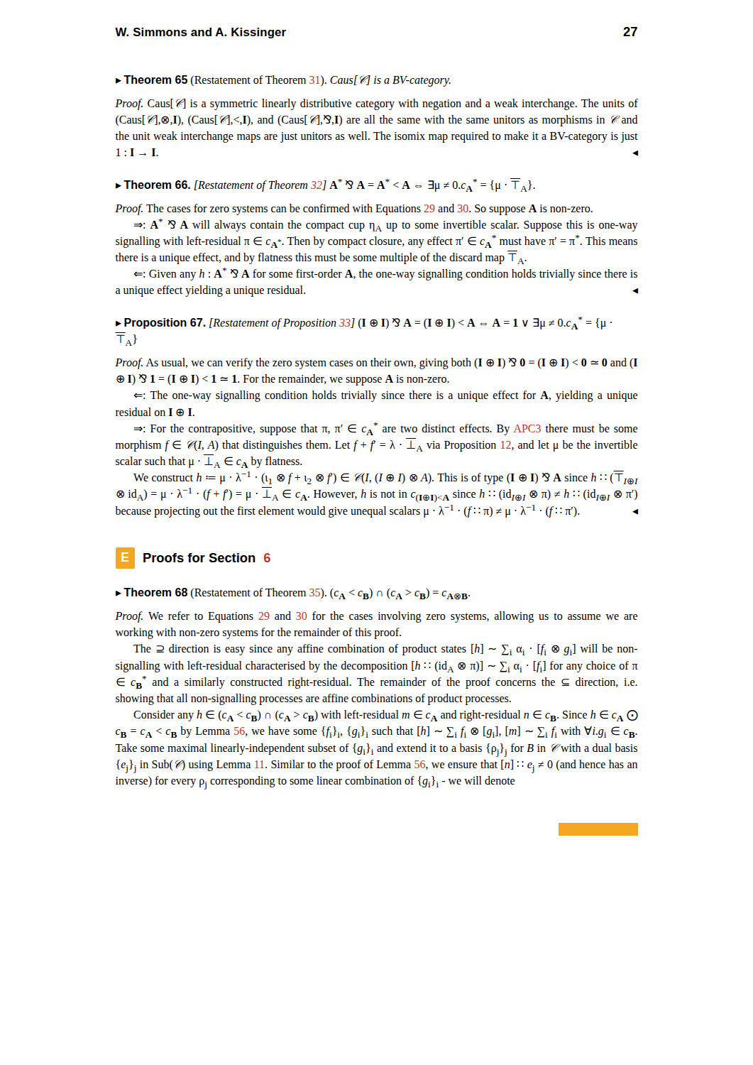W. Simmons and A. Kissinger 27
▸ Theorem 65 (Restatement of Theorem 31). Caus[𝒞] is a BV-category.
Proof. Caus[𝒞] is a symmetric linearly distributive category with negation and a weak interchange. The units of (Caus[𝒞],⊗,I), (Caus[𝒞],<,I), and (Caus[𝒞],⅋,I) are all the same with the same unitors as morphisms in 𝒞 and the unit weak interchange maps are just unitors as well. The isomix map required to make it a BV-category is just 1 : I → I. ◂
▸ Theorem 66. [Restatement of Theorem 32] A* ⅋ A = A* < A ⇔ ∃μ ≠ 0.cA* = {μ · ⊤A}.
Proof. The cases for zero systems can be confirmed with Equations 29 and 30. So suppose A is non-zero.
⇒: A* ⅋ A will always contain the compact cup ηA up to some invertible scalar. Suppose this is one-way signalling with left-residual π ∈ cA*. Then by compact closure, any effect π′ ∈ cA* must have π′ = π*. This means there is a unique effect, and by flatness this must be some multiple of the discard map ⊤A.
⇐: Given any h : A* ⅋ A for some first-order A, the one-way signalling condition holds trivially since there is a unique effect yielding a unique residual. ◂
▸ Proposition 67. [Restatement of Proposition 33] (I ⊕ I) ⅋ A = (I ⊕ I) < A ⇔ A = 1 ∨ ∃μ ≠ 0.cA* = {μ · ⊤A}
Proof. As usual, we can verify the zero system cases on their own, giving both (I ⊕ I) ⅋ 0 = (I ⊕ I) < 0 ≃ 0 and (I ⊕ I) ⅋ 1 = (I ⊕ I) < 1 ≃ 1. For the remainder, we suppose A is non-zero.
⇐: The one-way signalling condition holds trivially since there is a unique effect for A, yielding a unique residual on I ⊕ I.
⇒: For the contrapositive, suppose that π, π′ ∈ cA* are two distinct effects. By APC3 there must be some morphism f ∈ 𝒞(I, A) that distinguishes them. Let f + f′ = λ · ⊥A via Proposition 12, and let μ be the invertible scalar such that μ · ⊥A ∈ cA by flatness.
We construct h ≔ μ · λ−1 · (ι1 ⊗ f + ι2 ⊗ f′) ∈ 𝒞(I, (I ⊕ I) ⊗ A). This is of type (I ⊕ I) ⅋ A since h ∷ (⊤I⊕I ⊗ idA) = μ · λ−1 · (f + f′) = μ · ⊥A ∈ cA. However, h is not in c(I⊕I)<A since h ∷ (idI⊕I ⊗ π) ≠ h ∷ (idI⊕I ⊗ π′) because projecting out the first element would give unequal scalars μ · λ−1 · (f ∷ π) ≠ μ · λ−1 · (f ∷ π′). ◂
E Proofs for Section 6
▸ Theorem 68 (Restatement of Theorem 35). (cA < cB) ∩ (cA > cB) = cA⊗B.
Proof. We refer to Equations 29 and 30 for the cases involving zero systems, allowing us to assume we are working with non-zero systems for the remainder of this proof.
The ⊇ direction is easy since any affine combination of product states [h] ∼ ∑i αi · [fi ⊗ gi] will be non-signalling with left-residual characterised by the decomposition [h ∷ (idA ⊗ π)] ∼ ∑i αi · [fi] for any choice of π ∈ cB* and a similarly constructed right-residual. The remainder of the proof concerns the ⊆ direction, i.e. showing that all non-signalling processes are affine combinations of product processes.
Consider any h ∈ (cA < cB) ∩ (cA > cB) with left-residual m ∈ cA and right-residual n ∈ cB. Since h ∈ cA ⨀ cB = cA < cB by Lemma 56, we have some {fi}i, {gi}i such that [h] ∼ ∑i fi ⊗ [gi], [m] ∼ ∑i fi with ∀i.gi ∈ cB. Take some maximal linearly-independent subset of {gi}i and extend it to a basis {ρj}j for B in 𝒞 with a dual basis {ej}j in Sub(𝒞) using Lemma 11. Similar to the proof of Lemma 56, we ensure that [n] ∷ ej ≠ 0 (and hence has an inverse) for every ρj corresponding to some linear combination of {gi}i - we will denote